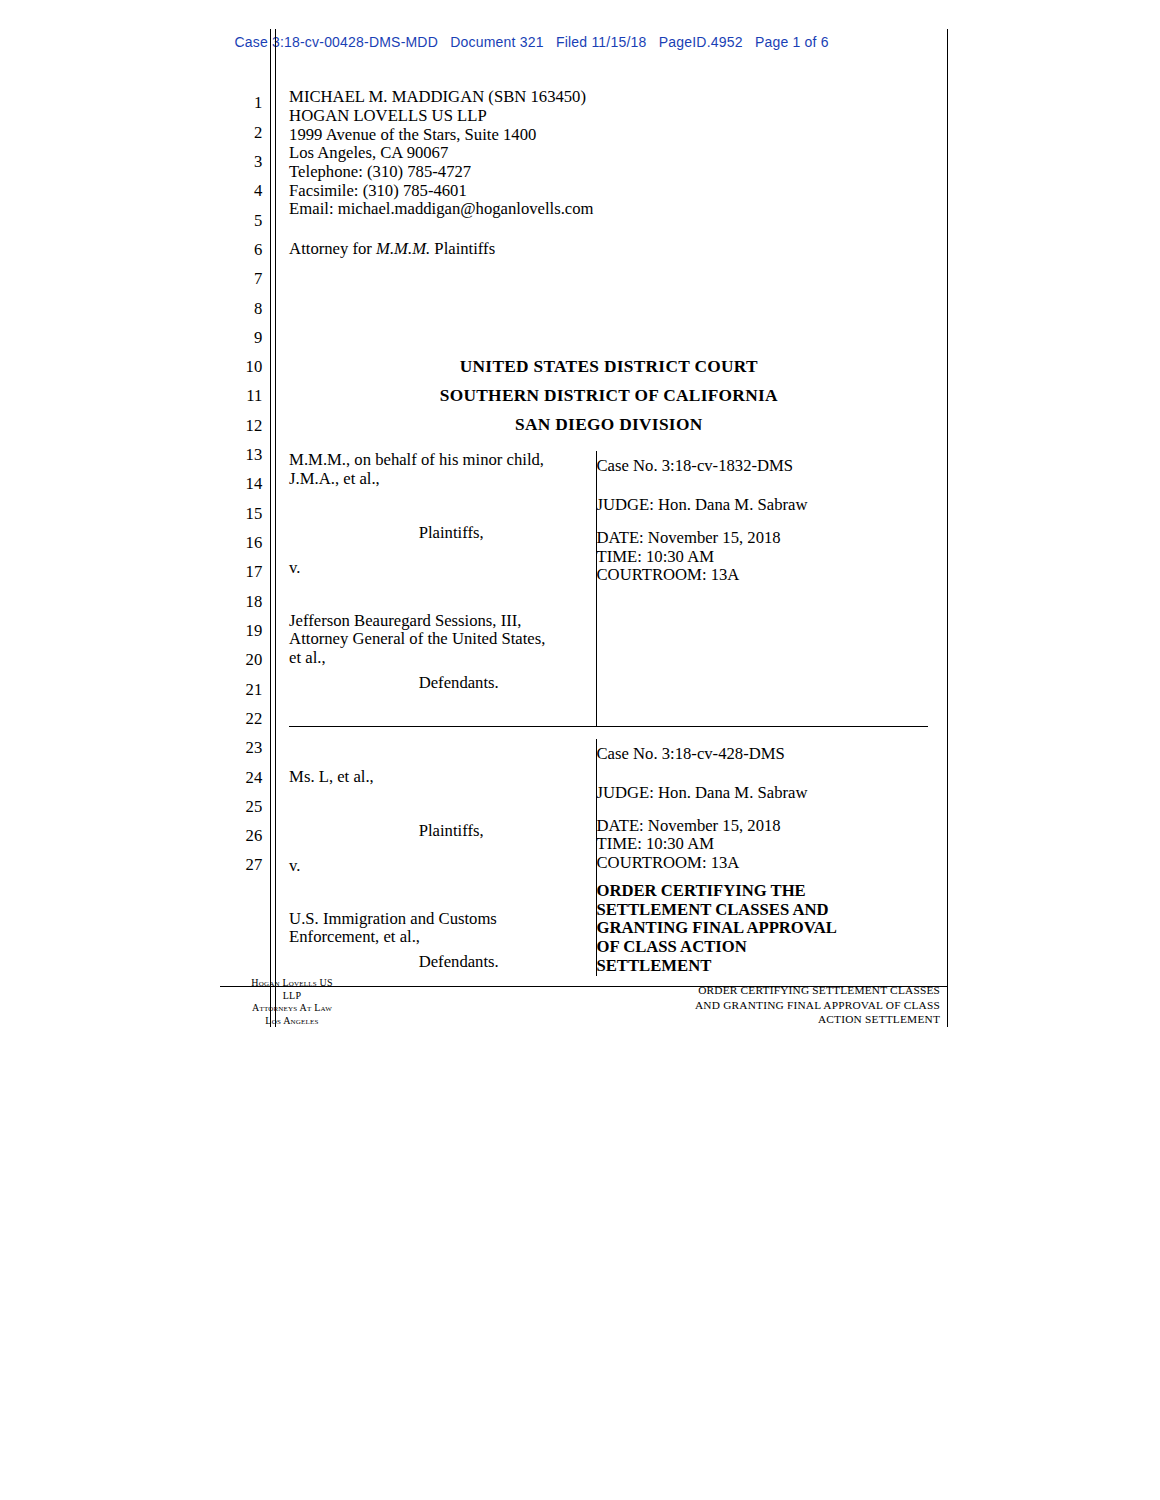Case 3:18-cv-00428-DMS-MDD Document 321 Filed 11/15/18 PageID.4952 Page 1 of 6
1
2
3
4
5
6
7
8
9
10
11
12
13
14
15
16
17
18
19
20
21
22
23
24
25
26
27
MICHAEL M. MADDIGAN (SBN 163450)
HOGAN LOVELLS US LLP
1999 Avenue of the Stars, Suite 1400
Los Angeles, CA 90067
Telephone: (310) 785-4727
Facsimile: (310) 785-4601
Email: michael.maddigan@hoganlovells.com
Attorney for M.M.M. Plaintiffs
UNITED STATES DISTRICT COURT
SOUTHERN DISTRICT OF CALIFORNIA
SAN DIEGO DIVISION
| M.M.M., on behalf of his minor child, J.M.A., et al., Plaintiffs, v. Jefferson Beauregard Sessions, III, Attorney General of the United States, et al., Defendants. | Case No. 3:18-cv-1832-DMS JUDGE: Hon. Dana M. Sabraw DATE: November 15, 2018 TIME: 10:30 AM COURTROOM: 13A |
| Ms. L, et al., Plaintiffs, v. U.S. Immigration and Customs Enforcement, et al., Defendants. | Case No. 3:18-cv-428-DMS JUDGE: Hon. Dana M. Sabraw DATE: November 15, 2018 TIME: 10:30 AM COURTROOM: 13A Order Certifying the Settlement Classes and Granting Final Approval of Class Action Settlement |
Hogan Lovells US
LLP
Attorneys At Law
Los Angeles
ORDER CERTIFYING SETTLEMENT CLASSES
AND GRANTING FINAL APPROVAL OF CLASS
ACTION SETTLEMENT